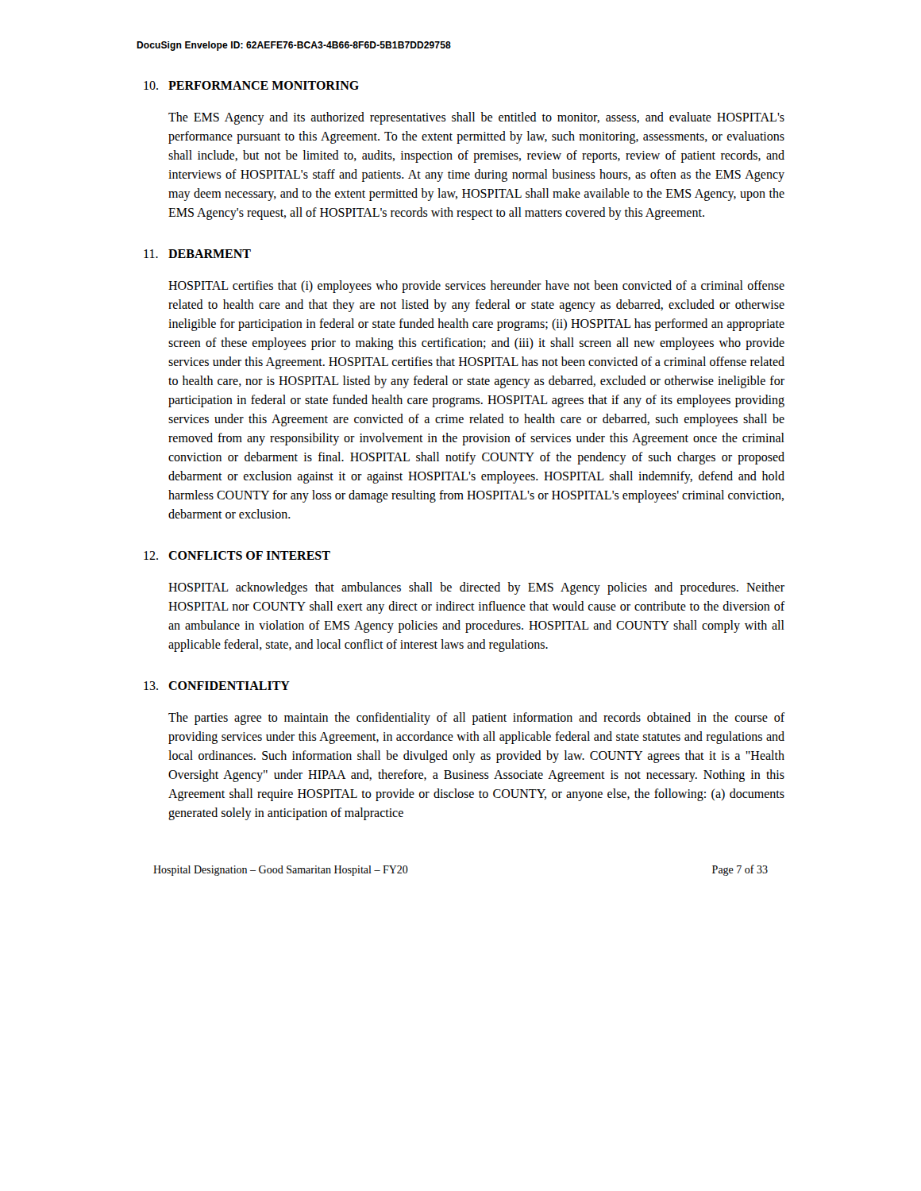DocuSign Envelope ID: 62AEFE76-BCA3-4B66-8F6D-5B1B7DD29758
Performance Monitoring
The EMS Agency and its authorized representatives shall be entitled to monitor, assess, and evaluate HOSPITAL's performance pursuant to this Agreement. To the extent permitted by law, such monitoring, assessments, or evaluations shall include, but not be limited to, audits, inspection of premises, review of reports, review of patient records, and interviews of HOSPITAL's staff and patients. At any time during normal business hours, as often as the EMS Agency may deem necessary, and to the extent permitted by law, HOSPITAL shall make available to the EMS Agency, upon the EMS Agency's request, all of HOSPITAL's records with respect to all matters covered by this Agreement.
Debarment
HOSPITAL certifies that (i) employees who provide services hereunder have not been convicted of a criminal offense related to health care and that they are not listed by any federal or state agency as debarred, excluded or otherwise ineligible for participation in federal or state funded health care programs; (ii) HOSPITAL has performed an appropriate screen of these employees prior to making this certification; and (iii) it shall screen all new employees who provide services under this Agreement. HOSPITAL certifies that HOSPITAL has not been convicted of a criminal offense related to health care, nor is HOSPITAL listed by any federal or state agency as debarred, excluded or otherwise ineligible for participation in federal or state funded health care programs. HOSPITAL agrees that if any of its employees providing services under this Agreement are convicted of a crime related to health care or debarred, such employees shall be removed from any responsibility or involvement in the provision of services under this Agreement once the criminal conviction or debarment is final. HOSPITAL shall notify COUNTY of the pendency of such charges or proposed debarment or exclusion against it or against HOSPITAL's employees. HOSPITAL shall indemnify, defend and hold harmless COUNTY for any loss or damage resulting from HOSPITAL's or HOSPITAL's employees' criminal conviction, debarment or exclusion.
Conflicts of Interest
HOSPITAL acknowledges that ambulances shall be directed by EMS Agency policies and procedures. Neither HOSPITAL nor COUNTY shall exert any direct or indirect influence that would cause or contribute to the diversion of an ambulance in violation of EMS Agency policies and procedures. HOSPITAL and COUNTY shall comply with all applicable federal, state, and local conflict of interest laws and regulations.
Confidentiality
The parties agree to maintain the confidentiality of all patient information and records obtained in the course of providing services under this Agreement, in accordance with all applicable federal and state statutes and regulations and local ordinances. Such information shall be divulged only as provided by law. COUNTY agrees that it is a "Health Oversight Agency" under HIPAA and, therefore, a Business Associate Agreement is not necessary. Nothing in this Agreement shall require HOSPITAL to provide or disclose to COUNTY, or anyone else, the following: (a) documents generated solely in anticipation of malpractice
Hospital Designation – Good Samaritan Hospital – FY20 Page 7 of 33